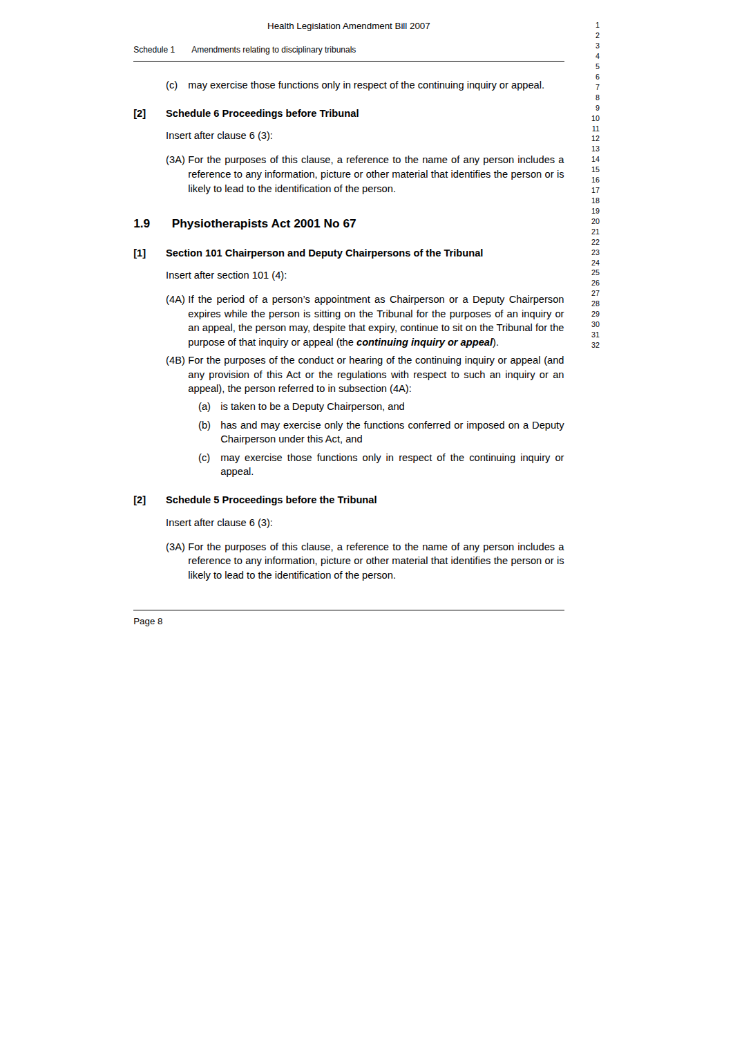Health Legislation Amendment Bill 2007
Schedule 1 Amendments relating to disciplinary tribunals
(c) may exercise those functions only in respect of the continuing inquiry or appeal.
[2] Schedule 6 Proceedings before Tribunal
Insert after clause 6 (3):
(3A) For the purposes of this clause, a reference to the name of any person includes a reference to any information, picture or other material that identifies the person or is likely to lead to the identification of the person.
1.9 Physiotherapists Act 2001 No 67
[1] Section 101 Chairperson and Deputy Chairpersons of the Tribunal
Insert after section 101 (4):
(4A) If the period of a person’s appointment as Chairperson or a Deputy Chairperson expires while the person is sitting on the Tribunal for the purposes of an inquiry or an appeal, the person may, despite that expiry, continue to sit on the Tribunal for the purpose of that inquiry or appeal (the continuing inquiry or appeal).
(4B) For the purposes of the conduct or hearing of the continuing inquiry or appeal (and any provision of this Act or the regulations with respect to such an inquiry or an appeal), the person referred to in subsection (4A):
(a) is taken to be a Deputy Chairperson, and
(b) has and may exercise only the functions conferred or imposed on a Deputy Chairperson under this Act, and
(c) may exercise those functions only in respect of the continuing inquiry or appeal.
[2] Schedule 5 Proceedings before the Tribunal
Insert after clause 6 (3):
(3A) For the purposes of this clause, a reference to the name of any person includes a reference to any information, picture or other material that identifies the person or is likely to lead to the identification of the person.
Page 8
1
2
3
4
5
6
7
8
9
10
11
12
13
14
15
16
17
18
19
20
21
22
23
24
25
26
27
28
29
30
31
32